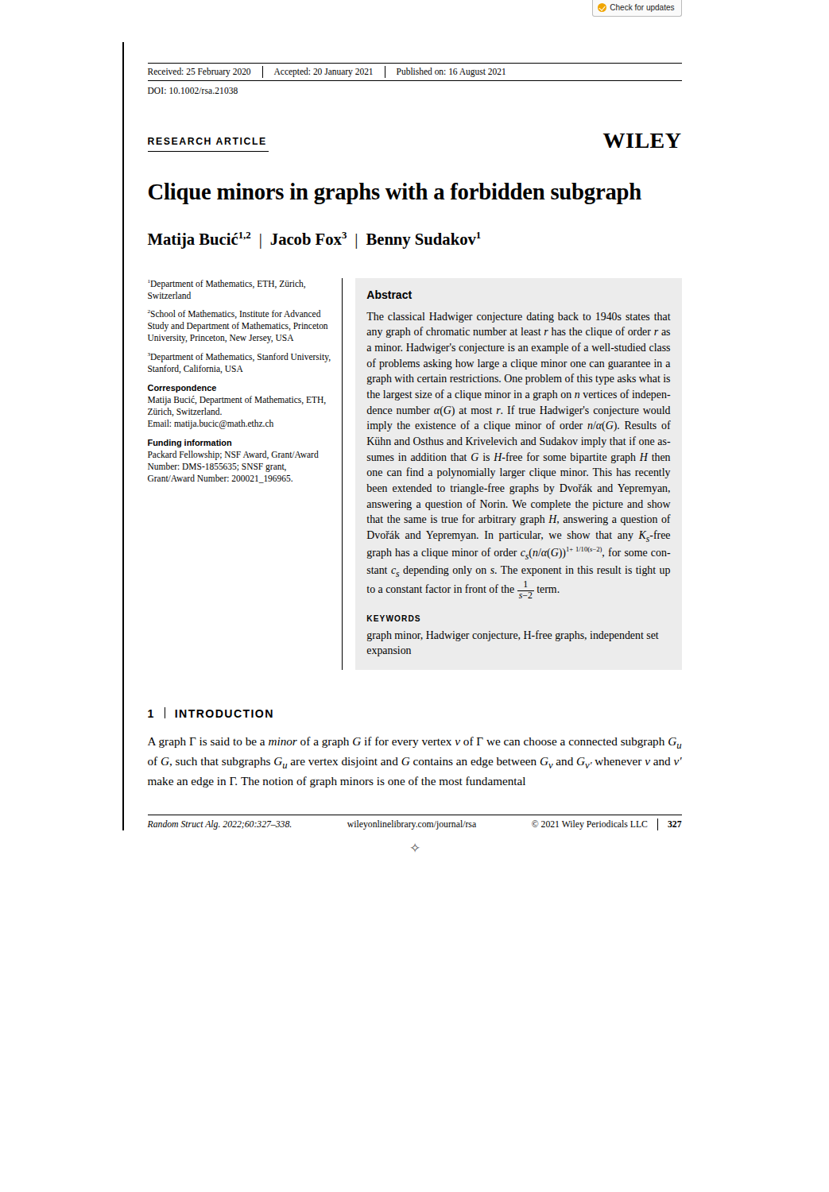Check for updates
Received: 25 February 2020
Accepted: 20 January 2021
Published on: 16 August 2021
DOI: 10.1002/rsa.21038
RESEARCH ARTICLE
WILEY
Clique minors in graphs with a forbidden subgraph
Matija Bucić1,2|Jacob Fox3|Benny Sudakov1
1Department of Mathematics, ETH, Zürich, Switzerland
2School of Mathematics, Institute for Advanced Study and Department of Mathematics, Princeton University, Princeton, New Jersey, USA
3Department of Mathematics, Stanford University, Stanford, California, USA
Correspondence
Matija Bucić, Department of Mathematics, ETH, Zürich, Switzerland.
Email: matija.bucic@math.ethz.ch
Funding information
Packard Fellowship; NSF Award, Grant/Award Number: DMS-1855635; SNSF grant, Grant/Award Number: 200021_196965.
Abstract
The classical Hadwiger conjecture dating back to 1940s states that any graph of chromatic number at least r has the clique of order r as a minor. Hadwiger's conjecture is an example of a well-studied class of problems asking how large a clique minor one can guarantee in a graph with certain restrictions. One problem of this type asks what is the largest size of a clique minor in a graph on n vertices of independence number α(G) at most r. If true Hadwiger's conjecture would imply the existence of a clique minor of order n/α(G). Results of Kühn and Osthus and Krivelevich and Sudakov imply that if one assumes in addition that G is H-free for some bipartite graph H then one can find a polynomially larger clique minor. This has recently been extended to triangle-free graphs by Dvořák and Yepremyan, answering a question of Norin. We complete the picture and show that the same is true for arbitrary graph H, answering a question of Dvořák and Yepremyan. In particular, we show that any Ks-free graph has a clique minor of order cs(n/α(G))1+ 1/10(s−2), for some constant cs depending only on s. The exponent in this result is tight up to a constant factor in front of the 1 s−2 term.
KEYWORDS
graph minor, Hadwiger conjecture, H-free graphs, independent set expansion
1 INTRODUCTION
A graph Γ is said to be a minor of a graph G if for every vertex v of Γ we can choose a connected subgraph Gu of G, such that subgraphs Gu are vertex disjoint and G contains an edge between Gv and Gv′ whenever v and v′ make an edge in Γ. The notion of graph minors is one of the most fundamental
Random Struct Alg. 2022;60:327–338.
wileyonlinelibrary.com/journal/rsa
© 2021 Wiley Periodicals LLC
327
✧